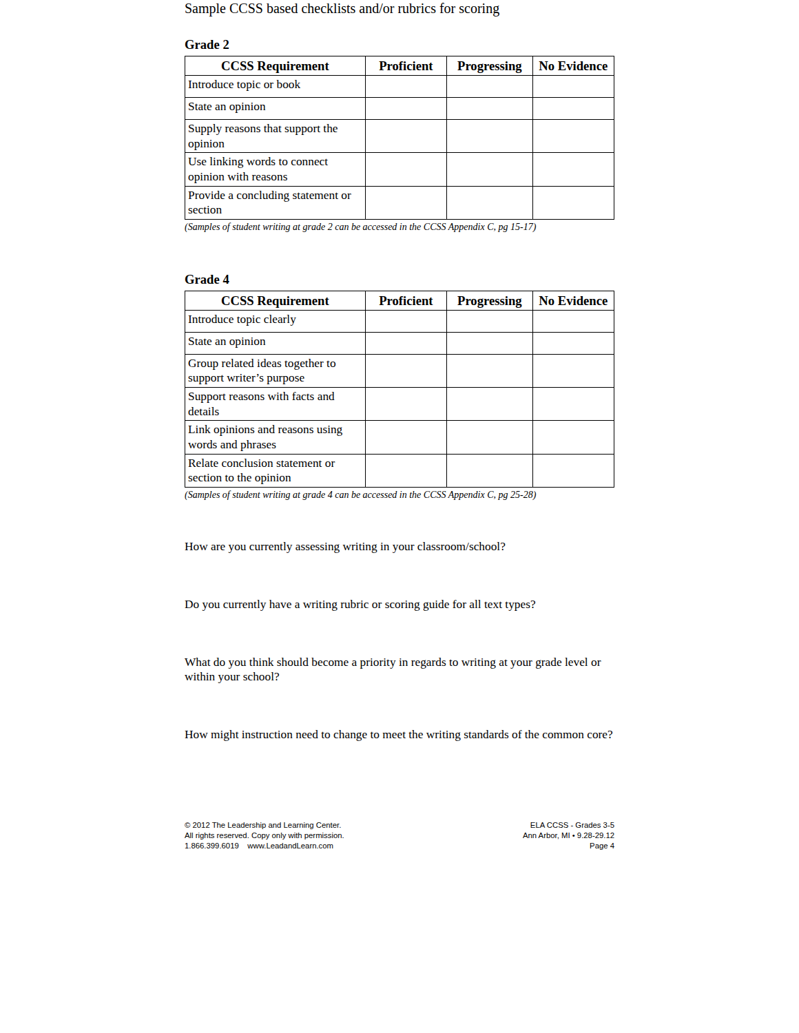Sample CCSS based checklists and/or rubrics for scoring
Grade 2
| CCSS Requirement | Proficient | Progressing | No Evidence |
| --- | --- | --- | --- |
| Introduce topic or book | | | |
| State an opinion | | | |
| Supply reasons that support the opinion | | | |
| Use linking words to connect opinion with reasons | | | |
| Provide a concluding statement or section | | | |
(Samples of student writing at grade 2 can be accessed in the CCSS Appendix C, pg 15-17)
Grade 4
| CCSS Requirement | Proficient | Progressing | No Evidence |
| --- | --- | --- | --- |
| Introduce topic clearly | | | |
| State an opinion | | | |
| Group related ideas together to support writer’s purpose | | | |
| Support reasons with facts and details | | | |
| Link opinions and reasons using words and phrases | | | |
| Relate conclusion statement or section to the opinion | | | |
(Samples of student writing at grade 4 can be accessed in the CCSS Appendix C, pg 25-28)
How are you currently assessing writing in your classroom/school?
Do you currently have a writing rubric or scoring guide for all text types?
What do you think should become a priority in regards to writing at your grade level or within your school?
How might instruction need to change to meet the writing standards of the common core?
© 2012 The Leadership and Learning Center.
All rights reserved. Copy only with permission.
1.866.399.6019 www.LeadandLearn.com
ELA CCSS - Grades 3-5
Ann Arbor, MI • 9.28-29.12
Page 4